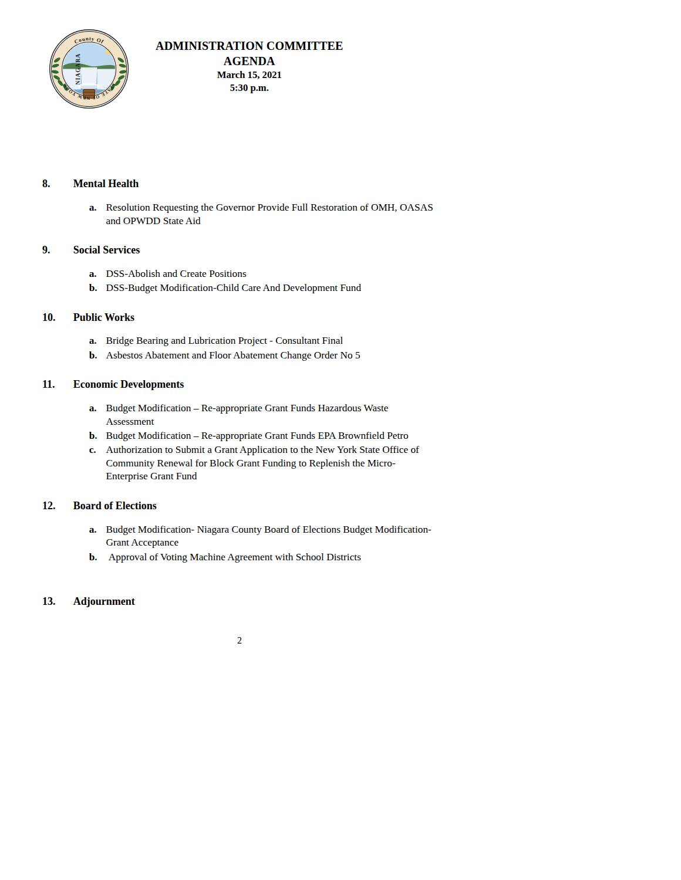County Of STATE OF NEW YORK NIAGARA NIAGARA
ADMINISTRATION COMMITTEE AGENDA
March 15, 2021
5:30 p.m.
8. Mental Health
a. Resolution Requesting the Governor Provide Full Restoration of OMH, OASAS and OPWDD State Aid
9. Social Services
a. DSS-Abolish and Create Positions
b. DSS-Budget Modification-Child Care And Development Fund
10. Public Works
a. Bridge Bearing and Lubrication Project - Consultant Final
b. Asbestos Abatement and Floor Abatement Change Order No 5
11. Economic Developments
a. Budget Modification – Re-appropriate Grant Funds Hazardous Waste Assessment
b. Budget Modification – Re-appropriate Grant Funds EPA Brownfield Petro
c. Authorization to Submit a Grant Application to the New York State Office of Community Renewal for Block Grant Funding to Replenish the Micro-Enterprise Grant Fund
12. Board of Elections
a. Budget Modification- Niagara County Board of Elections Budget Modification-Grant Acceptance
b. Approval of Voting Machine Agreement with School Districts
13. Adjournment
2